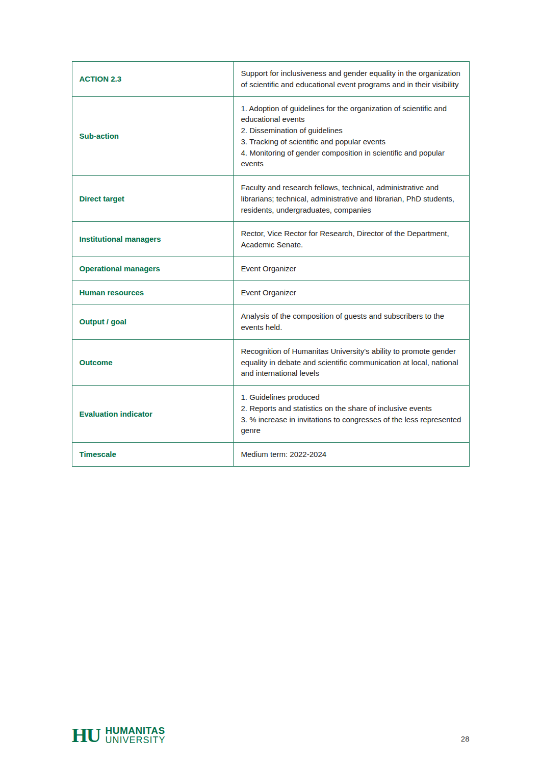| ACTION 2.3 | Support for inclusiveness and gender equality in the organization of scientific and educational event programs and in their visibility |
| Sub-action | 1. Adoption of guidelines for the organization of scientific and educational events 2. Dissemination of guidelines 3. Tracking of scientific and popular events 4. Monitoring of gender composition in scientific and popular events |
| Direct target | Faculty and research fellows, technical, administrative and librarians; technical, administrative and librarian, PhD students, residents, undergraduates, companies |
| Institutional managers | Rector, Vice Rector for Research, Director of the Department, Academic Senate. |
| Operational managers | Event Organizer |
| Human resources | Event Organizer |
| Output / goal | Analysis of the composition of guests and subscribers to the events held. |
| Outcome | Recognition of Humanitas University's ability to promote gender equality in debate and scientific communication at local, national and international levels |
| Evaluation indicator | 1. Guidelines produced 2. Reports and statistics on the share of inclusive events 3. % increase in invitations to congresses of the less represented genre |
| Timescale | Medium term: 2022-2024 |
HU
HUMANITAS UNIVERSITY
28